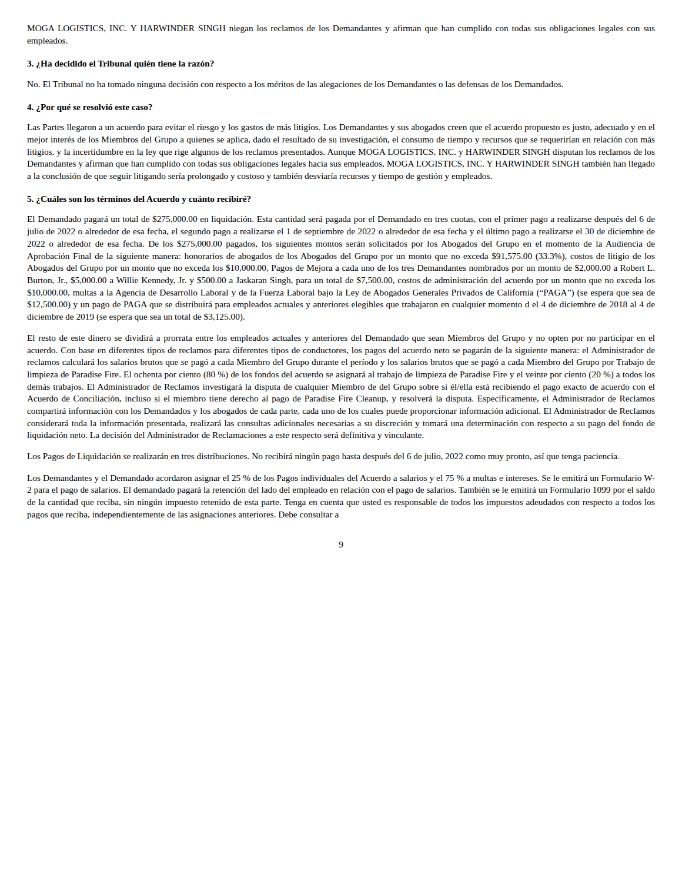MOGA LOGISTICS, INC. Y HARWINDER SINGH niegan los reclamos de los Demandantes y afirman que han cumplido con todas sus obligaciones legales con sus empleados.
3. ¿Ha decidido el Tribunal quién tiene la razón?
No. El Tribunal no ha tomado ninguna decisión con respecto a los méritos de las alegaciones de los Demandantes o las defensas de los Demandados.
4. ¿Por qué se resolvió este caso?
Las Partes llegaron a un acuerdo para evitar el riesgo y los gastos de más litigios. Los Demandantes y sus abogados creen que el acuerdo propuesto es justo, adecuado y en el mejor interés de los Miembros del Grupo a quienes se aplica, dado el resultado de su investigación, el consumo de tiempo y recursos que se requerirían en relación con más litigios, y la incertidumbre en la ley que rige algunos de los reclamos presentados. Aunque MOGA LOGISTICS, INC. y HARWINDER SINGH disputan los reclamos de los Demandantes y afirman que han cumplido con todas sus obligaciones legales hacia sus empleados, MOGA LOGISTICS, INC. Y HARWINDER SINGH también han llegado a la conclusión de que seguir litigando sería prolongado y costoso y también desviaría recursos y tiempo de gestión y empleados.
5. ¿Cuáles son los términos del Acuerdo y cuánto recibiré?
El Demandado pagará un total de $275,000.00 en liquidación. Esta cantidad será pagada por el Demandado en tres cuotas, con el primer pago a realizarse después del 6 de julio de 2022 o alrededor de esa fecha, el segundo pago a realizarse el 1 de septiembre de 2022 o alrededor de esa fecha y el último pago a realizarse el 30 de diciembre de 2022 o alrededor de esa fecha. De los $275,000.00 pagados, los siguientes montos serán solicitados por los Abogados del Grupo en el momento de la Audiencia de Aprobación Final de la siguiente manera: honorarios de abogados de los Abogados del Grupo por un monto que no exceda $91,575.00 (33.3%), costos de litigio de los Abogados del Grupo por un monto que no exceda los $10,000.00, Pagos de Mejora a cada uno de los tres Demandantes nombrados por un monto de $2,000.00 a Robert L. Burton, Jr., $5,000.00 a Willie Kennedy, Jr. y $500.00 a Jaskaran Singh, para un total de $7,500.00, costos de administración del acuerdo por un monto que no exceda los $10,000.00, multas a la Agencia de Desarrollo Laboral y de la Fuerza Laboral bajo la Ley de Abogados Generales Privados de California (“PAGA”) (se espera que sea de $12,500.00) y un pago de PAGA que se distribuirá para empleados actuales y anteriores elegibles que trabajaron en cualquier momento d el 4 de diciembre de 2018 al 4 de diciembre de 2019 (se espera que sea un total de $3,125.00).
El resto de este dinero se dividirá a prorrata entre los empleados actuales y anteriores del Demandado que sean Miembros del Grupo y no opten por no participar en el acuerdo. Con base en diferentes tipos de reclamos para diferentes tipos de conductores, los pagos del acuerdo neto se pagarán de la siguiente manera: el Administrador de reclamos calculará los salarios brutos que se pagó a cada Miembro del Grupo durante el período y los salarios brutos que se pagó a cada Miembro del Grupo por Trabajo de limpieza de Paradise Fire. El ochenta por ciento (80 %) de los fondos del acuerdo se asignará al trabajo de limpieza de Paradise Fire y el veinte por ciento (20 %) a todos los demás trabajos. El Administrador de Reclamos investigará la disputa de cualquier Miembro de del Grupo sobre si él/ella está recibiendo el pago exacto de acuerdo con el Acuerdo de Conciliación, incluso si el miembro tiene derecho al pago de Paradise Fire Cleanup, y resolverá la disputa. Específicamente, el Administrador de Reclamos compartirá información con los Demandados y los abogados de cada parte, cada uno de los cuales puede proporcionar información adicional. El Administrador de Reclamos considerará toda la información presentada, realizará las consultas adicionales necesarias a su discreción y tomará una determinación con respecto a su pago del fondo de liquidación neto. La decisión del Administrador de Reclamaciones a este respecto será definitiva y vinculante.
Los Pagos de Liquidación se realizarán en tres distribuciones. No recibirá ningún pago hasta después del 6 de julio, 2022 como muy pronto, así que tenga paciencia.
Los Demandantes y el Demandado acordaron asignar el 25 % de los Pagos individuales del Acuerdo a salarios y el 75 % a multas e intereses. Se le emitirá un Formulario W-2 para el pago de salarios. El demandado pagará la retención del lado del empleado en relación con el pago de salarios. También se le emitirá un Formulario 1099 por el saldo de la cantidad que reciba, sin ningún impuesto retenido de esta parte. Tenga en cuenta que usted es responsable de todos los impuestos adeudados con respecto a todos los pagos que reciba, independientemente de las asignaciones anteriores. Debe consultar a
9